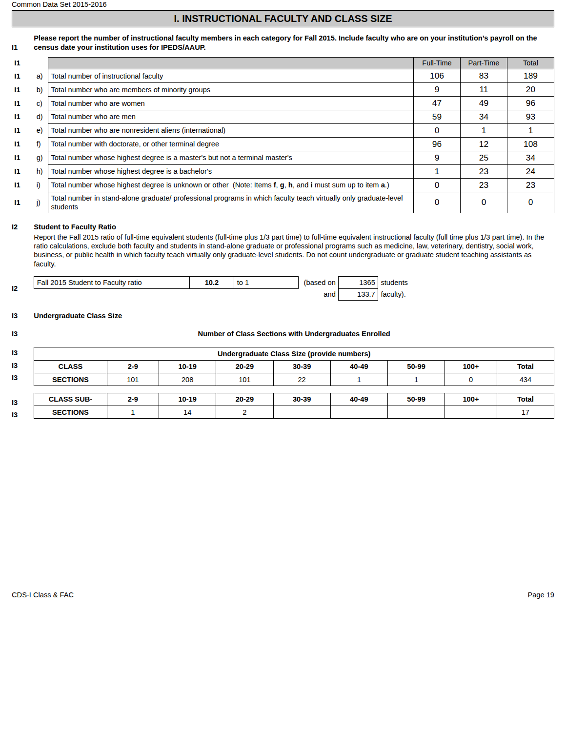Common Data Set 2015-2016
I. INSTRUCTIONAL FACULTY AND CLASS SIZE
I1
Please report the number of instructional faculty members in each category for Fall 2015. Include faculty who are on your institution’s payroll on the census date your institution uses for IPEDS/AAUP.
| I1 | | | Full-Time | Part-Time | Total |
| I1 | a) | Total number of instructional faculty | 106 | 83 | 189 |
| I1 | b) | Total number who are members of minority groups | 9 | 11 | 20 |
| I1 | c) | Total number who are women | 47 | 49 | 96 |
| I1 | d) | Total number who are men | 59 | 34 | 93 |
| I1 | e) | Total number who are nonresident aliens (international) | 0 | 1 | 1 |
| I1 | f) | Total number with doctorate, or other terminal degree | 96 | 12 | 108 |
| I1 | g) | Total number whose highest degree is a master's but not a terminal master's | 9 | 25 | 34 |
| I1 | h) | Total number whose highest degree is a bachelor's | 1 | 23 | 24 |
| I1 | i) | Total number whose highest degree is unknown or other (Note: Items f , g , h , and i must sum up to item a .) | 0 | 23 | 23 |
| I1 | j) | Total number in stand-alone graduate/ professional programs in which faculty teach virtually only graduate-level students | 0 | 0 | 0 |
I2
Student to Faculty Ratio
Report the Fall 2015 ratio of full-time equivalent students (full-time plus 1/3 part time) to full-time equivalent instructional faculty (full time plus 1/3 part time). In the ratio calculations, exclude both faculty and students in stand-alone graduate or professional programs such as medicine, law, veterinary, dentistry, social work, business, or public health in which faculty teach virtually only graduate-level students. Do not count undergraduate or graduate student teaching assistants as faculty.
I2
| Fall 2015 Student to Faculty ratio | 10.2 | to 1 | (based on | 1365 | students |
| | | | and | 133.7 | faculty). |
I3
Undergraduate Class Size
I3
Number of Class Sections with Undergraduates Enrolled
I3
I3
I3
I3
I3
| Undergraduate Class Size (provide numbers) |
| CLASS | 2-9 | 10-19 | 20-29 | 30-39 | 40-49 | 50-99 | 100+ | Total |
| SECTIONS | 101 | 208 | 101 | 22 | 1 | 1 | 0 | 434 |
| CLASS SUB- | 2-9 | 10-19 | 20-29 | 30-39 | 40-49 | 50-99 | 100+ | Total |
| SECTIONS | 1 | 14 | 2 | | | | | 17 |
CDS-I Class & FAC
Page 19